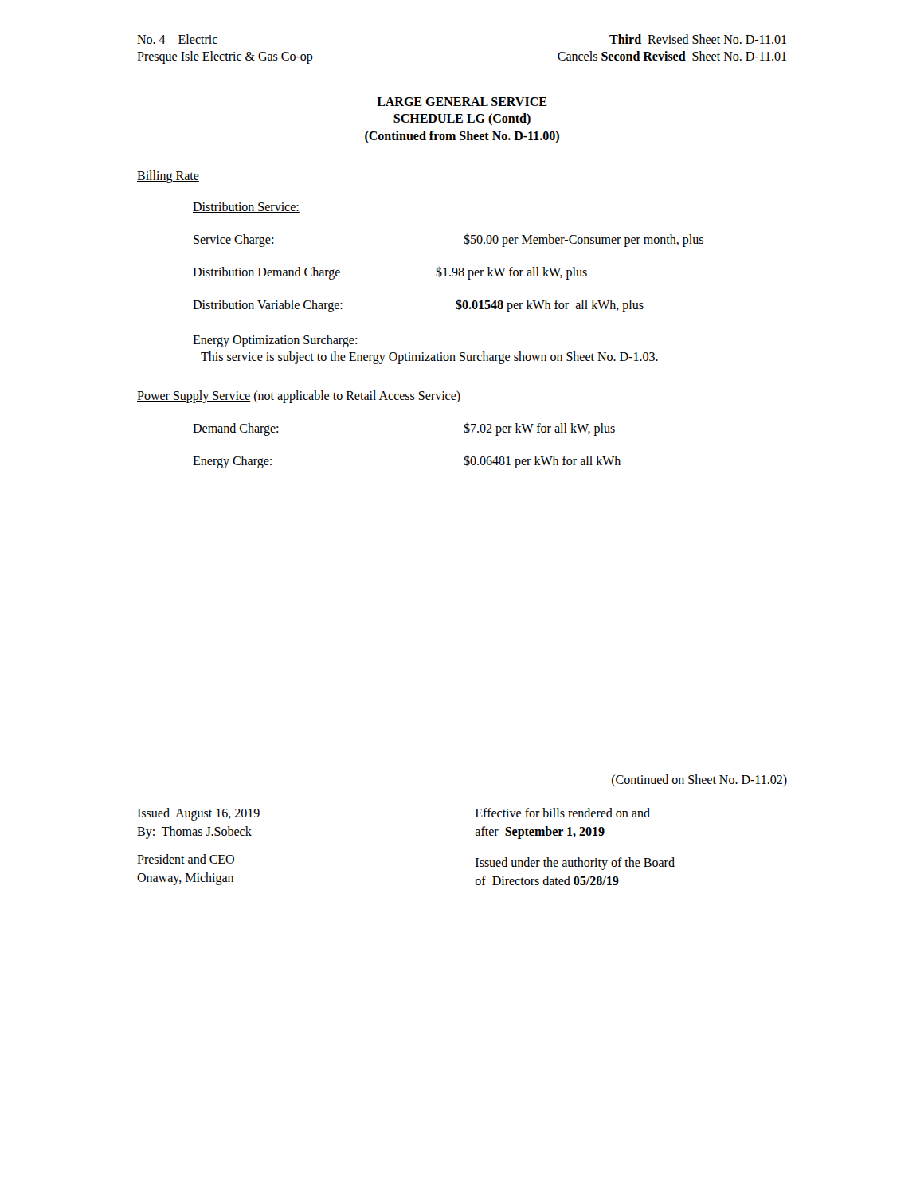No. 4 – Electric
Presque Isle Electric & Gas Co-op
Third Revised Sheet No. D-11.01
Cancels Second Revised Sheet No. D-11.01
LARGE GENERAL SERVICE
SCHEDULE LG (Contd)
(Continued from Sheet No. D-11.00)
Billing Rate
Distribution Service:
Service Charge:
$50.00 per Member-Consumer per month, plus
Distribution Demand Charge
$1.98 per kW for all kW, plus
Distribution Variable Charge:
$0.01548 per kWh for all kWh, plus
Energy Optimization Surcharge:
This service is subject to the Energy Optimization Surcharge shown on Sheet No. D-1.03.
Power Supply Service (not applicable to Retail Access Service)
Demand Charge:
$7.02 per kW for all kW, plus
Energy Charge:
$0.06481 per kWh for all kWh
(Continued on Sheet No. D-11.02)
Issued August 16, 2019
By: Thomas J.Sobeck
President and CEO
Onaway, Michigan
Effective for bills rendered on and
after September 1, 2019
Issued under the authority of the Board
of Directors dated 05/28/19